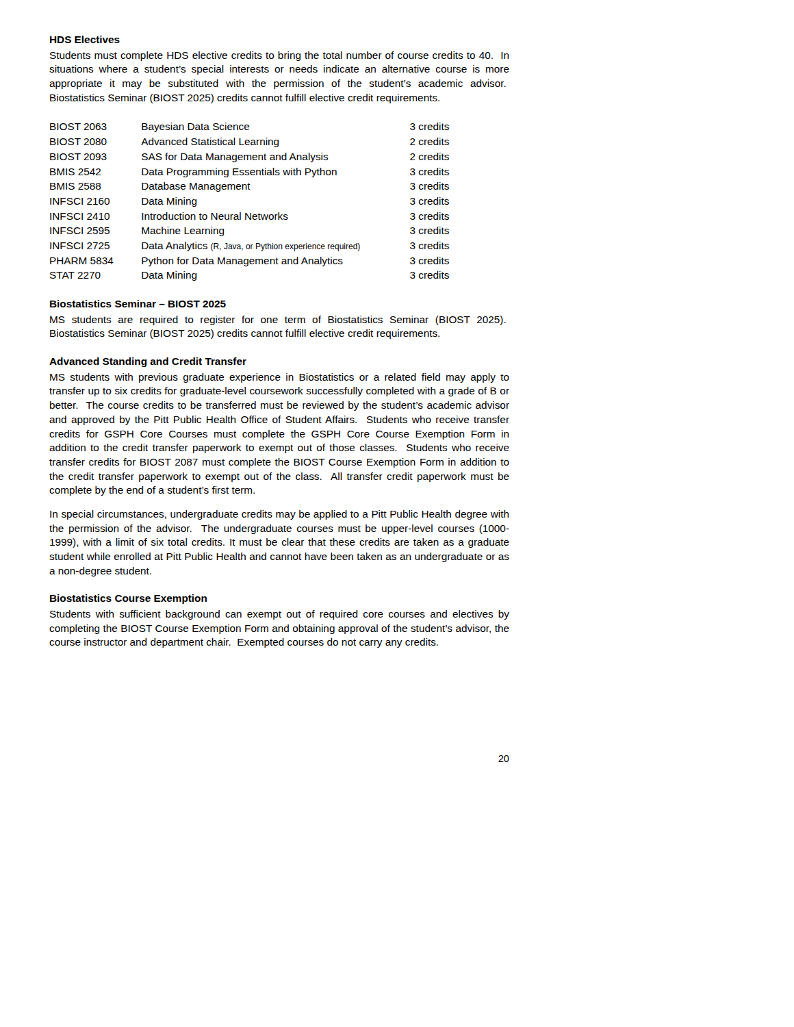HDS Electives
Students must complete HDS elective credits to bring the total number of course credits to 40. In situations where a student’s special interests or needs indicate an alternative course is more appropriate it may be substituted with the permission of the student’s academic advisor. Biostatistics Seminar (BIOST 2025) credits cannot fulfill elective credit requirements.
| BIOST 2063 | Bayesian Data Science | 3 credits |
| BIOST 2080 | Advanced Statistical Learning | 2 credits |
| BIOST 2093 | SAS for Data Management and Analysis | 2 credits |
| BMIS 2542 | Data Programming Essentials with Python | 3 credits |
| BMIS 2588 | Database Management | 3 credits |
| INFSCI 2160 | Data Mining | 3 credits |
| INFSCI 2410 | Introduction to Neural Networks | 3 credits |
| INFSCI 2595 | Machine Learning | 3 credits |
| INFSCI 2725 | Data Analytics (R, Java, or Pythion experience required) | 3 credits |
| PHARM 5834 | Python for Data Management and Analytics | 3 credits |
| STAT 2270 | Data Mining | 3 credits |
Biostatistics Seminar – BIOST 2025
MS students are required to register for one term of Biostatistics Seminar (BIOST 2025). Biostatistics Seminar (BIOST 2025) credits cannot fulfill elective credit requirements.
Advanced Standing and Credit Transfer
MS students with previous graduate experience in Biostatistics or a related field may apply to transfer up to six credits for graduate-level coursework successfully completed with a grade of B or better. The course credits to be transferred must be reviewed by the student’s academic advisor and approved by the Pitt Public Health Office of Student Affairs. Students who receive transfer credits for GSPH Core Courses must complete the GSPH Core Course Exemption Form in addition to the credit transfer paperwork to exempt out of those classes. Students who receive transfer credits for BIOST 2087 must complete the BIOST Course Exemption Form in addition to the credit transfer paperwork to exempt out of the class. All transfer credit paperwork must be complete by the end of a student’s first term.
In special circumstances, undergraduate credits may be applied to a Pitt Public Health degree with the permission of the advisor. The undergraduate courses must be upper-level courses (1000-1999), with a limit of six total credits. It must be clear that these credits are taken as a graduate student while enrolled at Pitt Public Health and cannot have been taken as an undergraduate or as a non-degree student.
Biostatistics Course Exemption
Students with sufficient background can exempt out of required core courses and electives by completing the BIOST Course Exemption Form and obtaining approval of the student’s advisor, the course instructor and department chair. Exempted courses do not carry any credits.
20